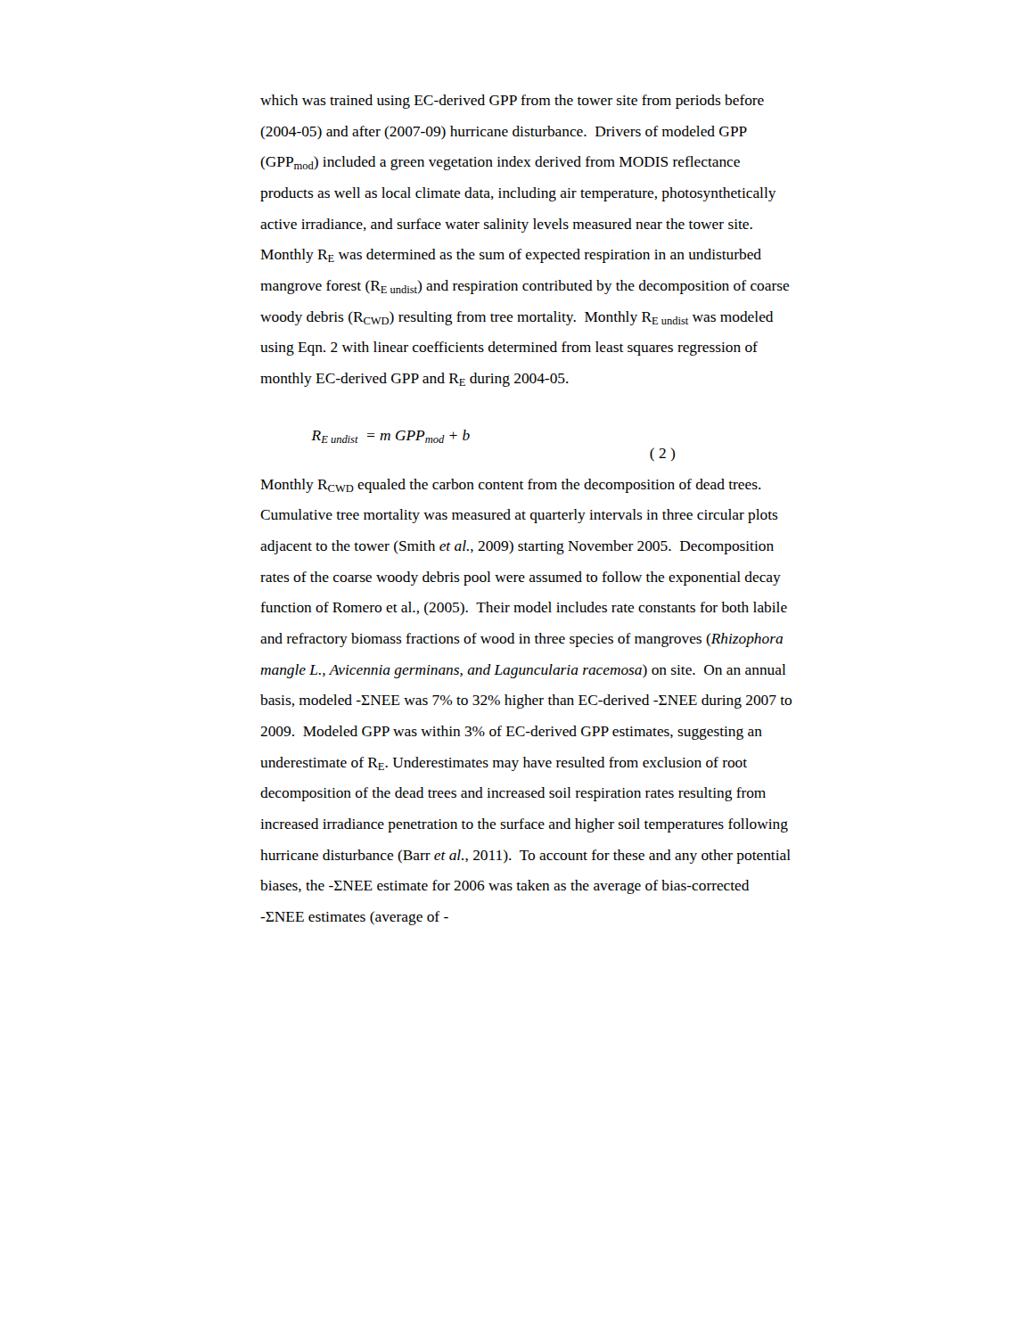which was trained using EC-derived GPP from the tower site from periods before (2004-05) and after (2007-09) hurricane disturbance. Drivers of modeled GPP (GPPmod) included a green vegetation index derived from MODIS reflectance products as well as local climate data, including air temperature, photosynthetically active irradiance, and surface water salinity levels measured near the tower site. Monthly RE was determined as the sum of expected respiration in an undisturbed mangrove forest (RE undist) and respiration contributed by the decomposition of coarse woody debris (RCWD) resulting from tree mortality. Monthly RE undist was modeled using Eqn. 2 with linear coefficients determined from least squares regression of monthly EC-derived GPP and RE during 2004-05.
RE undist = m GPPmod + b ( 2 )
Monthly RCWD equaled the carbon content from the decomposition of dead trees. Cumulative tree mortality was measured at quarterly intervals in three circular plots adjacent to the tower (Smith et al., 2009) starting November 2005. Decomposition rates of the coarse woody debris pool were assumed to follow the exponential decay function of Romero et al., (2005). Their model includes rate constants for both labile and refractory biomass fractions of wood in three species of mangroves (Rhizophora mangle L., Avicennia germinans, and Laguncularia racemosa) on site. On an annual basis, modeled -ΣNEE was 7% to 32% higher than EC-derived -ΣNEE during 2007 to 2009. Modeled GPP was within 3% of EC-derived GPP estimates, suggesting an underestimate of RE. Underestimates may have resulted from exclusion of root decomposition of the dead trees and increased soil respiration rates resulting from increased irradiance penetration to the surface and higher soil temperatures following hurricane disturbance (Barr et al., 2011). To account for these and any other potential biases, the -ΣNEE estimate for 2006 was taken as the average of bias-corrected -ΣNEE estimates (average of -